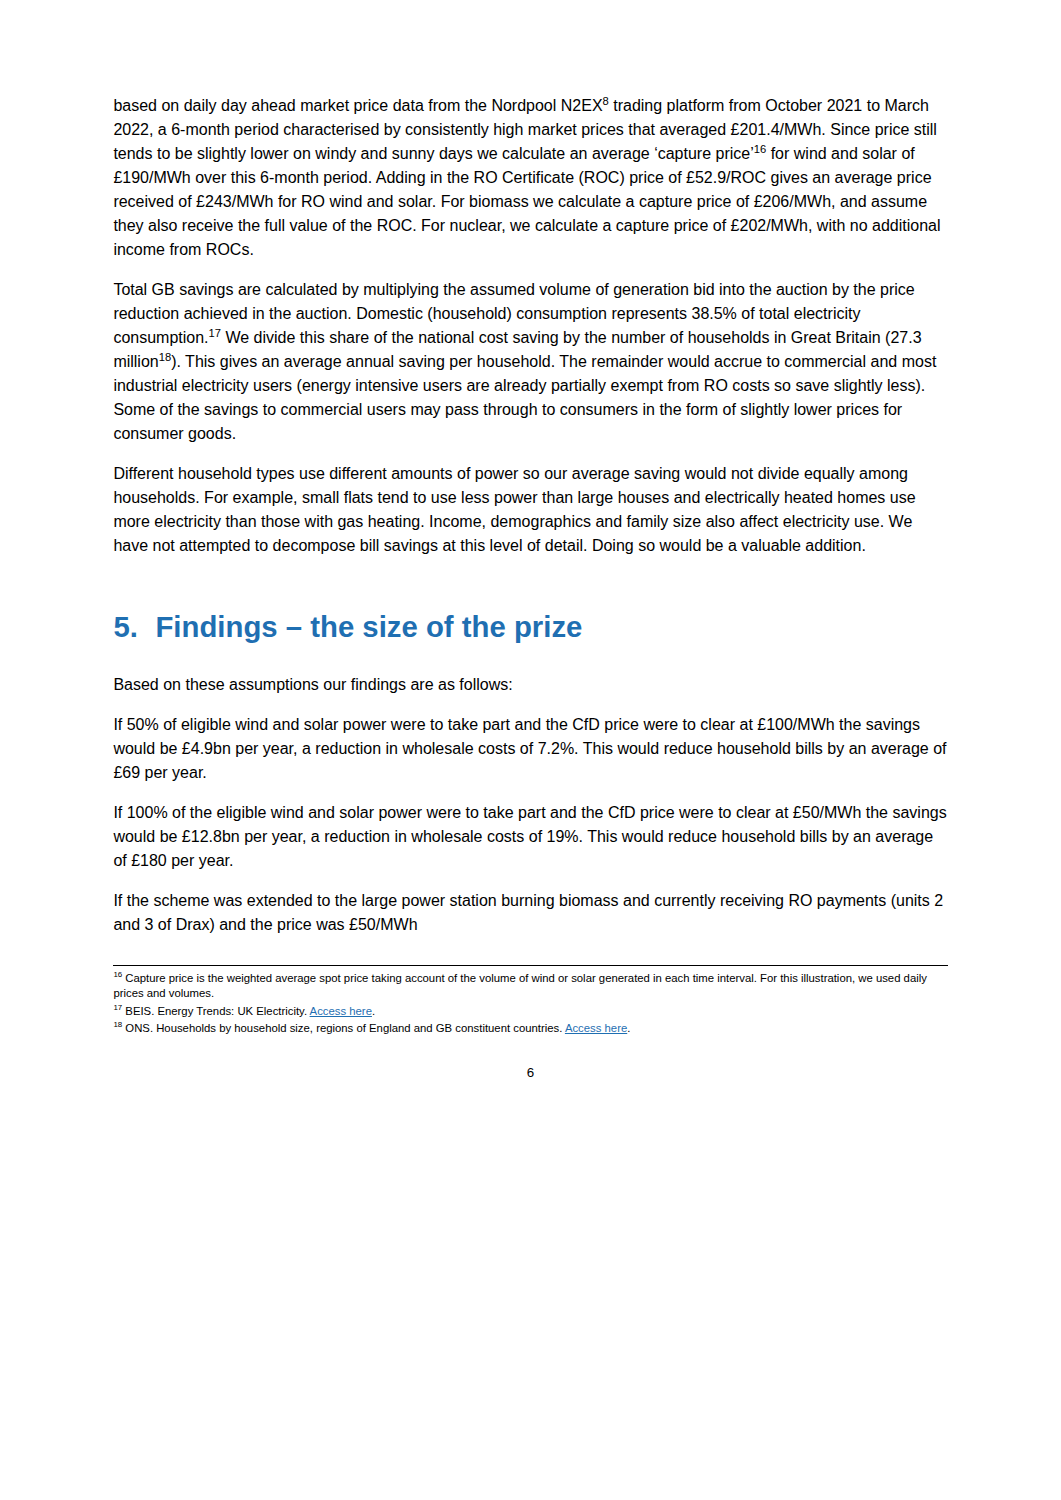based on daily day ahead market price data from the Nordpool N2EX8 trading platform from October 2021 to March 2022, a 6-month period characterised by consistently high market prices that averaged £201.4/MWh. Since price still tends to be slightly lower on windy and sunny days we calculate an average ‘capture price’16 for wind and solar of £190/MWh over this 6-month period. Adding in the RO Certificate (ROC) price of £52.9/ROC gives an average price received of £243/MWh for RO wind and solar. For biomass we calculate a capture price of £206/MWh, and assume they also receive the full value of the ROC. For nuclear, we calculate a capture price of £202/MWh, with no additional income from ROCs.
Total GB savings are calculated by multiplying the assumed volume of generation bid into the auction by the price reduction achieved in the auction. Domestic (household) consumption represents 38.5% of total electricity consumption.17 We divide this share of the national cost saving by the number of households in Great Britain (27.3 million18). This gives an average annual saving per household. The remainder would accrue to commercial and most industrial electricity users (energy intensive users are already partially exempt from RO costs so save slightly less). Some of the savings to commercial users may pass through to consumers in the form of slightly lower prices for consumer goods.
Different household types use different amounts of power so our average saving would not divide equally among households. For example, small flats tend to use less power than large houses and electrically heated homes use more electricity than those with gas heating. Income, demographics and family size also affect electricity use. We have not attempted to decompose bill savings at this level of detail. Doing so would be a valuable addition.
5. Findings – the size of the prize
Based on these assumptions our findings are as follows:
If 50% of eligible wind and solar power were to take part and the CfD price were to clear at £100/MWh the savings would be £4.9bn per year, a reduction in wholesale costs of 7.2%. This would reduce household bills by an average of £69 per year.
If 100% of the eligible wind and solar power were to take part and the CfD price were to clear at £50/MWh the savings would be £12.8bn per year, a reduction in wholesale costs of 19%. This would reduce household bills by an average of £180 per year.
If the scheme was extended to the large power station burning biomass and currently receiving RO payments (units 2 and 3 of Drax) and the price was £50/MWh
16 Capture price is the weighted average spot price taking account of the volume of wind or solar generated in each time interval. For this illustration, we used daily prices and volumes.
17 BEIS. Energy Trends: UK Electricity. Access here.
18 ONS. Households by household size, regions of England and GB constituent countries. Access here.
6